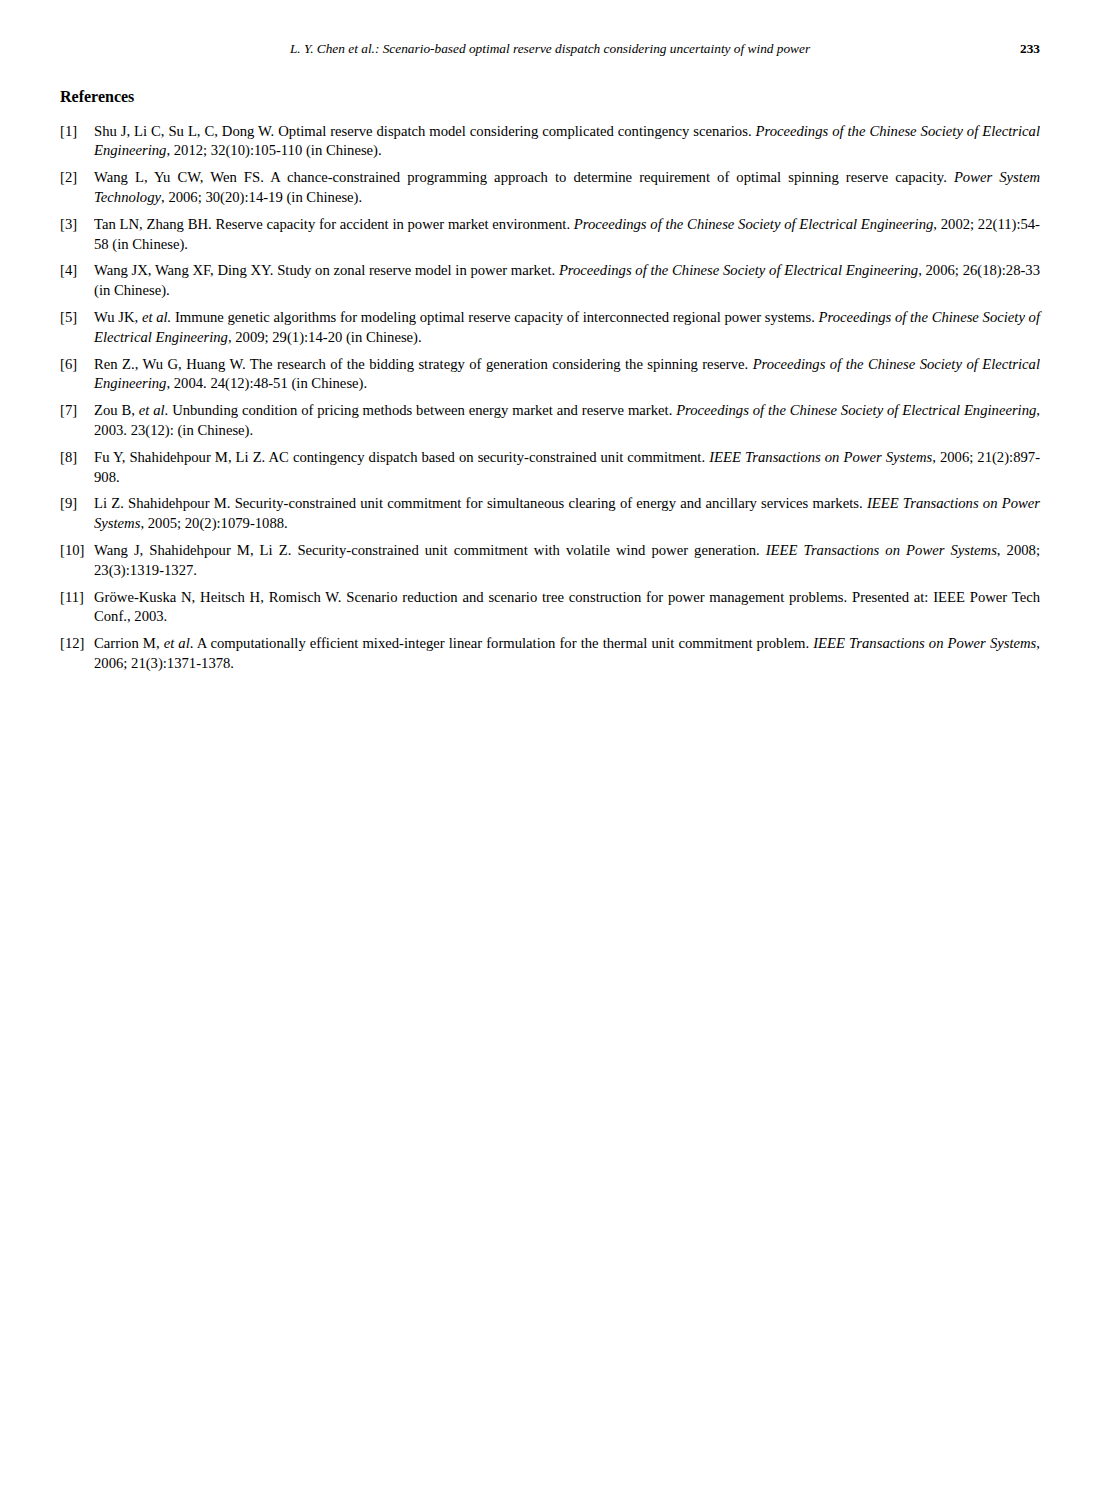L. Y. Chen et al.: Scenario-based optimal reserve dispatch considering uncertainty of wind power 233
References
[1] Shu J, Li C, Su L, C, Dong W. Optimal reserve dispatch model considering complicated contingency scenarios. Proceedings of the Chinese Society of Electrical Engineering, 2012; 32(10):105-110 (in Chinese).
[2] Wang L, Yu CW, Wen FS. A chance-constrained programming approach to determine requirement of optimal spinning reserve capacity. Power System Technology, 2006; 30(20):14-19 (in Chinese).
[3] Tan LN, Zhang BH. Reserve capacity for accident in power market environment. Proceedings of the Chinese Society of Electrical Engineering, 2002; 22(11):54-58 (in Chinese).
[4] Wang JX, Wang XF, Ding XY. Study on zonal reserve model in power market. Proceedings of the Chinese Society of Electrical Engineering, 2006; 26(18):28-33 (in Chinese).
[5] Wu JK, et al. Immune genetic algorithms for modeling optimal reserve capacity of interconnected regional power systems. Proceedings of the Chinese Society of Electrical Engineering, 2009; 29(1):14-20 (in Chinese).
[6] Ren Z., Wu G, Huang W. The research of the bidding strategy of generation considering the spinning reserve. Proceedings of the Chinese Society of Electrical Engineering, 2004. 24(12):48-51 (in Chinese).
[7] Zou B, et al. Unbunding condition of pricing methods between energy market and reserve market. Proceedings of the Chinese Society of Electrical Engineering, 2003. 23(12): (in Chinese).
[8] Fu Y, Shahidehpour M, Li Z. AC contingency dispatch based on security-constrained unit commitment. IEEE Transactions on Power Systems, 2006; 21(2):897-908.
[9] Li Z. Shahidehpour M. Security-constrained unit commitment for simultaneous clearing of energy and ancillary services markets. IEEE Transactions on Power Systems, 2005; 20(2):1079-1088.
[10] Wang J, Shahidehpour M, Li Z. Security-constrained unit commitment with volatile wind power generation. IEEE Transactions on Power Systems, 2008; 23(3):1319-1327.
[11] Gröwe-Kuska N, Heitsch H, Romisch W. Scenario reduction and scenario tree construction for power management problems. Presented at: IEEE Power Tech Conf., 2003.
[12] Carrion M, et al. A computationally efficient mixed-integer linear formulation for the thermal unit commitment problem. IEEE Transactions on Power Systems, 2006; 21(3):1371-1378.